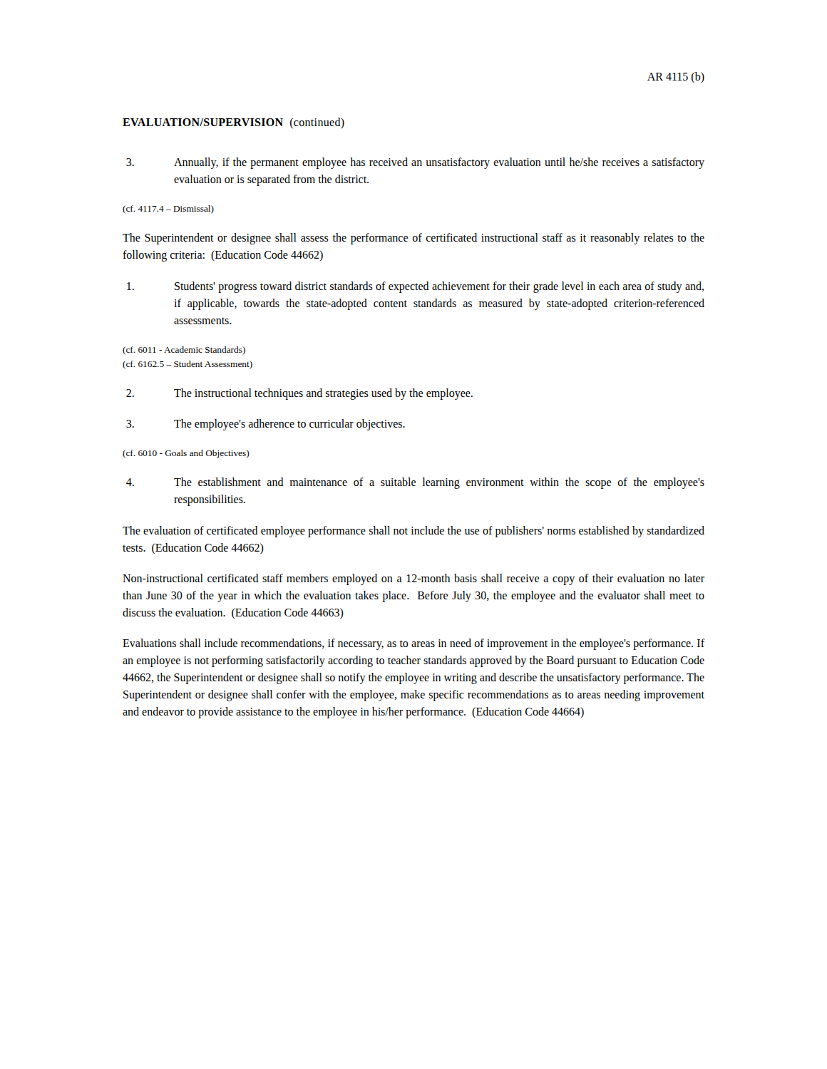AR 4115 (b)
EVALUATION/SUPERVISION (continued)
3.
Annually, if the permanent employee has received an unsatisfactory evaluation until he/she receives a satisfactory evaluation or is separated from the district.
(cf. 4117.4 – Dismissal)
The Superintendent or designee shall assess the performance of certificated instructional staff as it reasonably relates to the following criteria: (Education Code 44662)
1.
Students' progress toward district standards of expected achievement for their grade level in each area of study and, if applicable, towards the state-adopted content standards as measured by state-adopted criterion-referenced assessments.
(cf. 6011 - Academic Standards)
(cf. 6162.5 – Student Assessment)
2.
The instructional techniques and strategies used by the employee.
3.
The employee's adherence to curricular objectives.
(cf. 6010 - Goals and Objectives)
4.
The establishment and maintenance of a suitable learning environment within the scope of the employee's responsibilities.
The evaluation of certificated employee performance shall not include the use of publishers' norms established by standardized tests. (Education Code 44662)
Non-instructional certificated staff members employed on a 12-month basis shall receive a copy of their evaluation no later than June 30 of the year in which the evaluation takes place. Before July 30, the employee and the evaluator shall meet to discuss the evaluation. (Education Code 44663)
Evaluations shall include recommendations, if necessary, as to areas in need of improvement in the employee's performance. If an employee is not performing satisfactorily according to teacher standards approved by the Board pursuant to Education Code 44662, the Superintendent or designee shall so notify the employee in writing and describe the unsatisfactory performance. The Superintendent or designee shall confer with the employee, make specific recommendations as to areas needing improvement and endeavor to provide assistance to the employee in his/her performance. (Education Code 44664)